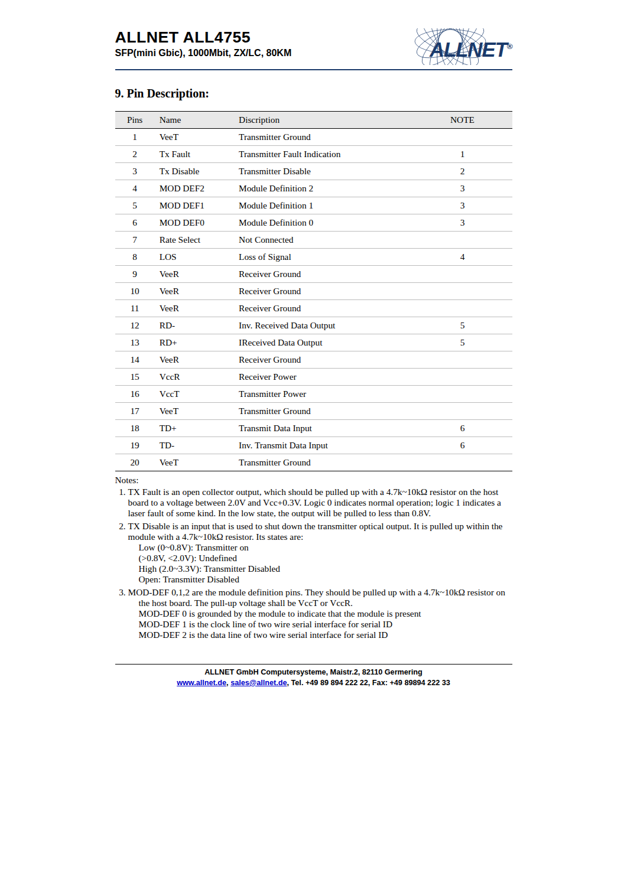ALLNET ALL4755
SFP(mini Gbic), 1000Mbit, ZX/LC, 80KM
ALLNET®
9. Pin Description:
| Pins | Name | Discription | NOTE |
| --- | --- | --- | --- |
| 1 | VeeT | Transmitter Ground | |
| 2 | Tx Fault | Transmitter Fault Indication | 1 |
| 3 | Tx Disable | Transmitter Disable | 2 |
| 4 | MOD DEF2 | Module Definition 2 | 3 |
| 5 | MOD DEF1 | Module Definition 1 | 3 |
| 6 | MOD DEF0 | Module Definition 0 | 3 |
| 7 | Rate Select | Not Connected | |
| 8 | LOS | Loss of Signal | 4 |
| 9 | VeeR | Receiver Ground | |
| 10 | VeeR | Receiver Ground | |
| 11 | VeeR | Receiver Ground | |
| 12 | RD- | Inv. Received Data Output | 5 |
| 13 | RD+ | IReceived Data Output | 5 |
| 14 | VeeR | Receiver Ground | |
| 15 | VccR | Receiver Power | |
| 16 | VccT | Transmitter Power | |
| 17 | VeeT | Transmitter Ground | |
| 18 | TD+ | Transmit Data Input | 6 |
| 19 | TD- | Inv. Transmit Data Input | 6 |
| 20 | VeeT | Transmitter Ground | |
Notes:
TX Fault is an open collector output, which should be pulled up with a 4.7k~10kΩ resistor on the host board to a voltage between 2.0V and Vcc+0.3V. Logic 0 indicates normal operation; logic 1 indicates a laser fault of some kind. In the low state, the output will be pulled to less than 0.8V.
TX Disable is an input that is used to shut down the transmitter optical output. It is pulled up within the module with a 4.7k~10kΩ resistor. Its states are:
Low (0~0.8V): Transmitter on
(>0.8V, <2.0V): Undefined
High (2.0~3.3V): Transmitter Disabled
Open: Transmitter Disabled
MOD-DEF 0,1,2 are the module definition pins. They should be pulled up with a 4.7k~10kΩ resistor on
the host board. The pull-up voltage shall be VccT or VccR.
MOD-DEF 0 is grounded by the module to indicate that the module is present
MOD-DEF 1 is the clock line of two wire serial interface for serial ID
MOD-DEF 2 is the data line of two wire serial interface for serial ID
ALLNET GmbH Computersysteme, Maistr.2, 82110 Germering
www.allnet.de, sales@allnet.de, Tel. +49 89 894 222 22, Fax: +49 89894 222 33